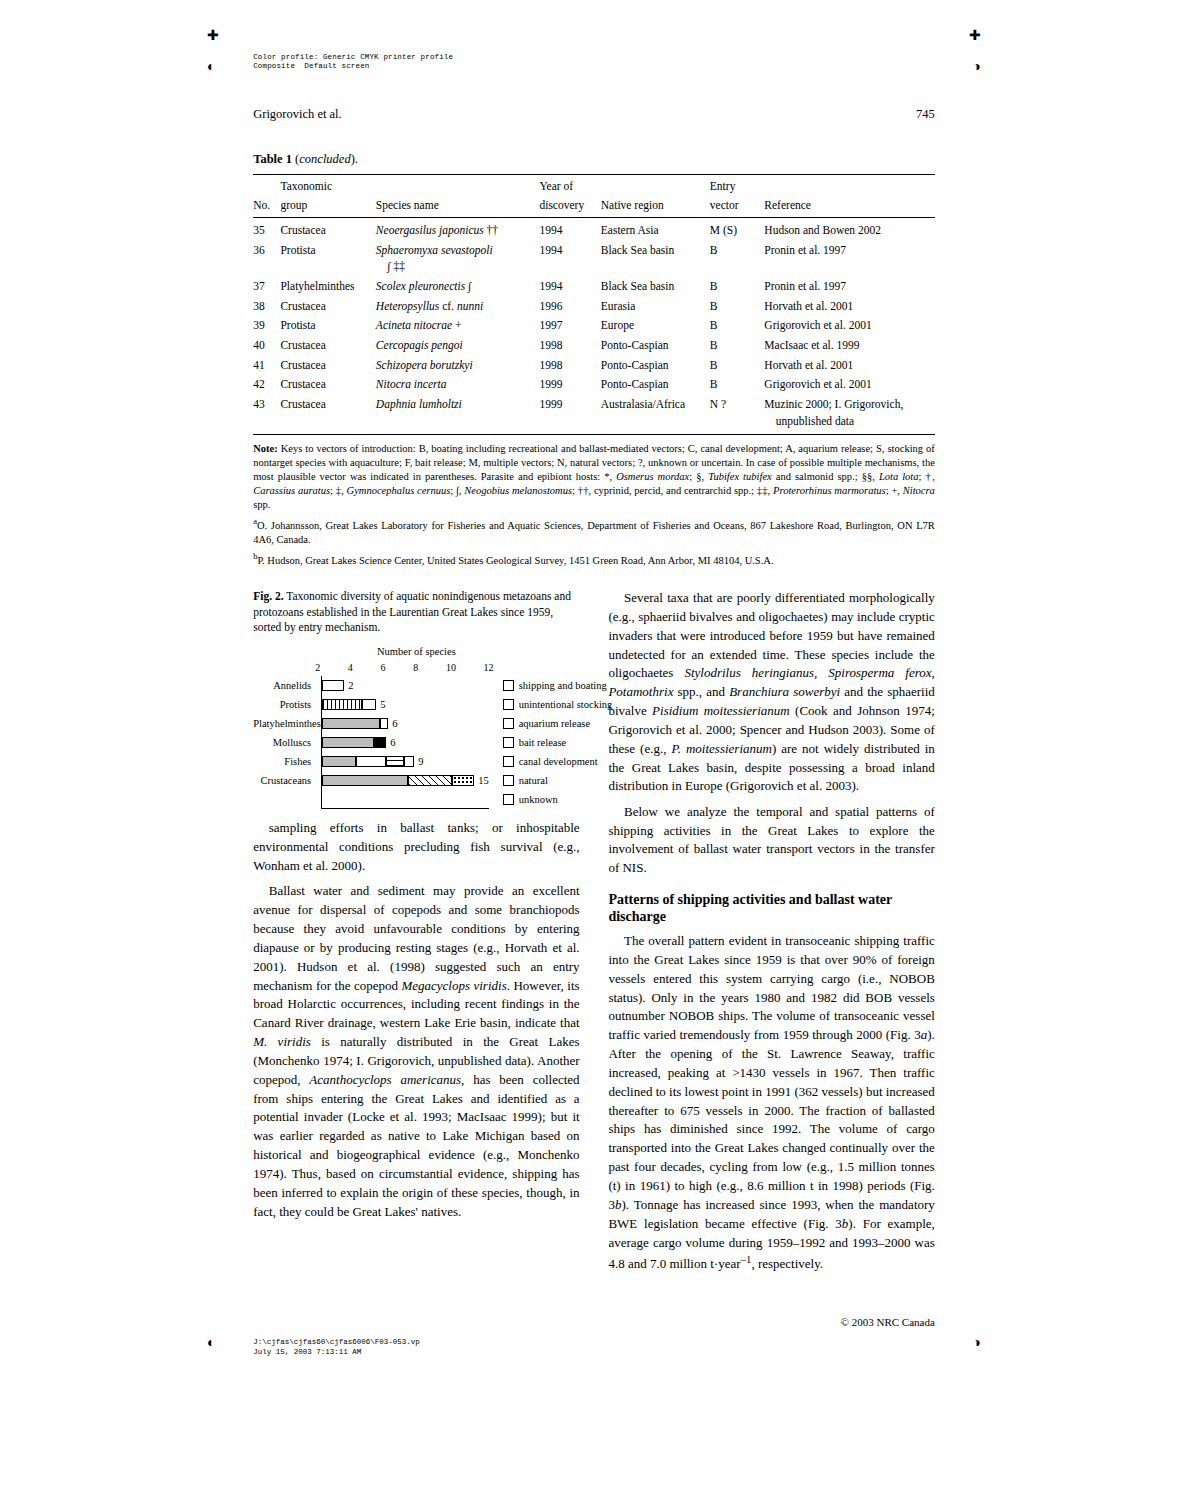Color profile: Generic CMYK printer profile
Composite Default screen
✚ ✚ ◐ ◑ ◐ ◑
Grigorovich et al. 745
Table 1 (concluded).
| | Taxonomic | | Year of | | Entry | |
| --- | --- | --- | --- | --- | --- | --- |
| No. | group | Species name | discovery | Native region | vector | Reference |
| 35 | Crustacea | Neoergasilus japonicus †† | 1994 | Eastern Asia | M (S) | Hudson and Bowen 2002 |
| 36 | Protista | Sphaeromyxa sevastopoli ∫ ‡‡ | 1994 | Black Sea basin | B | Pronin et al. 1997 |
| 37 | Platyhelminthes | Scolex pleuronectis ∫ | 1994 | Black Sea basin | B | Pronin et al. 1997 |
| 38 | Crustacea | Heteropsyllus cf. nunni | 1996 | Eurasia | B | Horvath et al. 2001 |
| 39 | Protista | Acineta nitocrae + | 1997 | Europe | B | Grigorovich et al. 2001 |
| 40 | Crustacea | Cercopagis pengoi | 1998 | Ponto-Caspian | B | MacIsaac et al. 1999 |
| 41 | Crustacea | Schizopera borutzkyi | 1998 | Ponto-Caspian | B | Horvath et al. 2001 |
| 42 | Crustacea | Nitocra incerta | 1999 | Ponto-Caspian | B | Grigorovich et al. 2001 |
| 43 | Crustacea | Daphnia lumholtzi | 1999 | Australasia/Africa | N ? | Muzinic 2000; I. Grigorovich, unpublished data |
Note: Keys to vectors of introduction: B, boating including recreational and ballast-mediated vectors; C, canal development; A, aquarium release; S, stocking of nontarget species with aquaculture; F, bait release; M, multiple vectors; N, natural vectors; ?, unknown or uncertain. In case of possible multiple mechanisms, the most plausible vector was indicated in parentheses. Parasite and epibiont hosts: *, Osmerus mordax; §, Tubifex tubifex and salmonid spp.; §§, Lota lota; †, Carassius auratus; ‡, Gymnocephalus cernuus; ∫, Neogobius melanostomus; ††, cyprinid, percid, and centrarchid spp.; ‡‡, Proterorhinus marmoratus; +, Nitocra spp.
aO. Johannsson, Great Lakes Laboratory for Fisheries and Aquatic Sciences, Department of Fisheries and Oceans, 867 Lakeshore Road, Burlington, ON L7R 4A6, Canada.
bP. Hudson, Great Lakes Science Center, United States Geological Survey, 1451 Green Road, Ann Arbor, MI 48104, U.S.A.
Fig. 2. Taxonomic diversity of aquatic nonindigenous metazoans and protozoans established in the Laurentian Great Lakes since 1959, sorted by entry mechanism.
Number of species
24681012
Annelids
Protists
Platyhelminthes
Molluscs
Fishes
Crustaceans
2
5
6
6
9
15
shipping and boating
unintentional stocking
aquarium release
bait release
canal development
natural
unknown
sampling efforts in ballast tanks; or inhospitable environmental conditions precluding fish survival (e.g., Wonham et al. 2000).
Ballast water and sediment may provide an excellent avenue for dispersal of copepods and some branchiopods because they avoid unfavourable conditions by entering diapause or by producing resting stages (e.g., Horvath et al. 2001). Hudson et al. (1998) suggested such an entry mechanism for the copepod Megacyclops viridis. However, its broad Holarctic occurrences, including recent findings in the Canard River drainage, western Lake Erie basin, indicate that M. viridis is naturally distributed in the Great Lakes (Monchenko 1974; I. Grigorovich, unpublished data). Another copepod, Acanthocyclops americanus, has been collected from ships entering the Great Lakes and identified as a potential invader (Locke et al. 1993; MacIsaac 1999); but it was earlier regarded as native to Lake Michigan based on historical and biogeographical evidence (e.g., Monchenko 1974). Thus, based on circumstantial evidence, shipping has been inferred to explain the origin of these species, though, in fact, they could be Great Lakes' natives.
Several taxa that are poorly differentiated morphologically (e.g., sphaeriid bivalves and oligochaetes) may include cryptic invaders that were introduced before 1959 but have remained undetected for an extended time. These species include the oligochaetes Stylodrilus heringianus, Spirosperma ferox, Potamothrix spp., and Branchiura sowerbyi and the sphaeriid bivalve Pisidium moitessierianum (Cook and Johnson 1974; Grigorovich et al. 2000; Spencer and Hudson 2003). Some of these (e.g., P. moitessierianum) are not widely distributed in the Great Lakes basin, despite possessing a broad inland distribution in Europe (Grigorovich et al. 2003).
Below we analyze the temporal and spatial patterns of shipping activities in the Great Lakes to explore the involvement of ballast water transport vectors in the transfer of NIS.
Patterns of shipping activities and ballast water discharge
The overall pattern evident in transoceanic shipping traffic into the Great Lakes since 1959 is that over 90% of foreign vessels entered this system carrying cargo (i.e., NOBOB status). Only in the years 1980 and 1982 did BOB vessels outnumber NOBOB ships. The volume of transoceanic vessel traffic varied tremendously from 1959 through 2000 (Fig. 3a). After the opening of the St. Lawrence Seaway, traffic increased, peaking at >1430 vessels in 1967. Then traffic declined to its lowest point in 1991 (362 vessels) but increased thereafter to 675 vessels in 2000. The fraction of ballasted ships has diminished since 1992. The volume of cargo transported into the Great Lakes changed continually over the past four decades, cycling from low (e.g., 1.5 million tonnes (t) in 1961) to high (e.g., 8.6 million t in 1998) periods (Fig. 3b). Tonnage has increased since 1993, when the mandatory BWE legislation became effective (Fig. 3b). For example, average cargo volume during 1959–1992 and 1993–2000 was 4.8 and 7.0 million t·year–1, respectively.
© 2003 NRC Canada
J:\cjfas\cjfas60\cjfas6006\F03-053.vp
July 15, 2003 7:13:11 AM